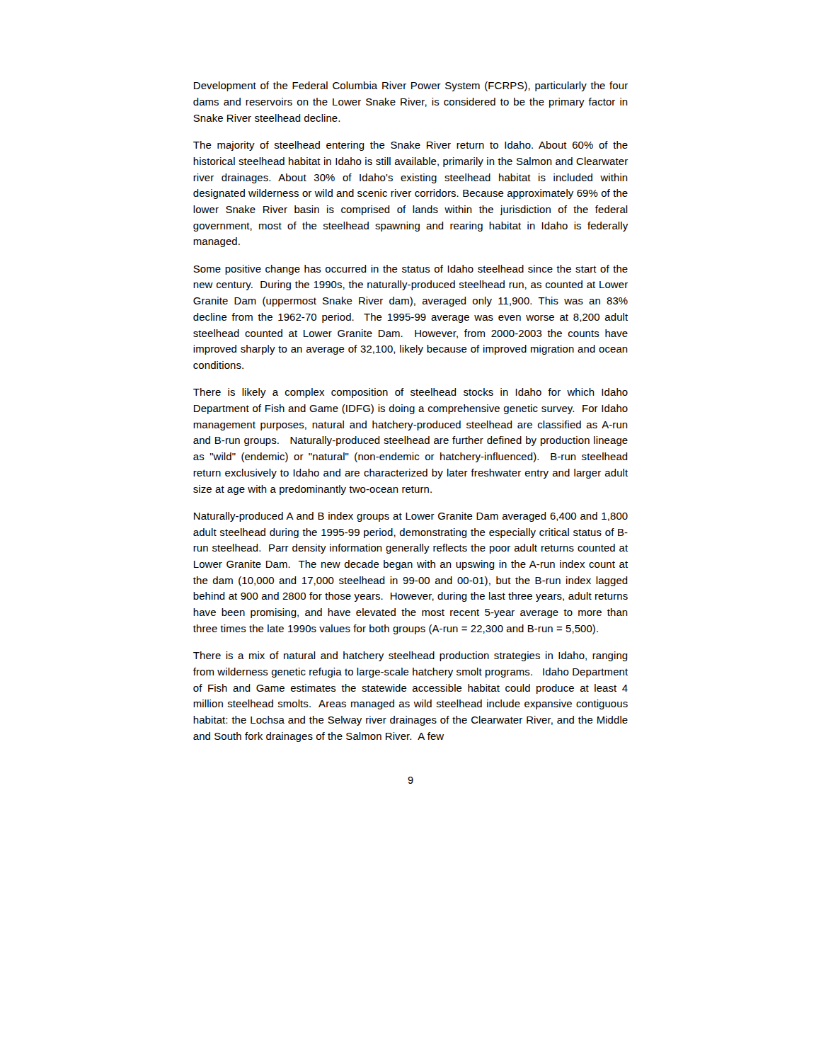Development of the Federal Columbia River Power System (FCRPS), particularly the four dams and reservoirs on the Lower Snake River, is considered to be the primary factor in Snake River steelhead decline.
The majority of steelhead entering the Snake River return to Idaho. About 60% of the historical steelhead habitat in Idaho is still available, primarily in the Salmon and Clearwater river drainages. About 30% of Idaho's existing steelhead habitat is included within designated wilderness or wild and scenic river corridors. Because approximately 69% of the lower Snake River basin is comprised of lands within the jurisdiction of the federal government, most of the steelhead spawning and rearing habitat in Idaho is federally managed.
Some positive change has occurred in the status of Idaho steelhead since the start of the new century. During the 1990s, the naturally-produced steelhead run, as counted at Lower Granite Dam (uppermost Snake River dam), averaged only 11,900. This was an 83% decline from the 1962-70 period. The 1995-99 average was even worse at 8,200 adult steelhead counted at Lower Granite Dam. However, from 2000-2003 the counts have improved sharply to an average of 32,100, likely because of improved migration and ocean conditions.
There is likely a complex composition of steelhead stocks in Idaho for which Idaho Department of Fish and Game (IDFG) is doing a comprehensive genetic survey. For Idaho management purposes, natural and hatchery-produced steelhead are classified as A-run and B-run groups. Naturally-produced steelhead are further defined by production lineage as "wild" (endemic) or "natural" (non-endemic or hatchery-influenced). B-run steelhead return exclusively to Idaho and are characterized by later freshwater entry and larger adult size at age with a predominantly two-ocean return.
Naturally-produced A and B index groups at Lower Granite Dam averaged 6,400 and 1,800 adult steelhead during the 1995-99 period, demonstrating the especially critical status of B-run steelhead. Parr density information generally reflects the poor adult returns counted at Lower Granite Dam. The new decade began with an upswing in the A-run index count at the dam (10,000 and 17,000 steelhead in 99-00 and 00-01), but the B-run index lagged behind at 900 and 2800 for those years. However, during the last three years, adult returns have been promising, and have elevated the most recent 5-year average to more than three times the late 1990s values for both groups (A-run = 22,300 and B-run = 5,500).
There is a mix of natural and hatchery steelhead production strategies in Idaho, ranging from wilderness genetic refugia to large-scale hatchery smolt programs. Idaho Department of Fish and Game estimates the statewide accessible habitat could produce at least 4 million steelhead smolts. Areas managed as wild steelhead include expansive contiguous habitat: the Lochsa and the Selway river drainages of the Clearwater River, and the Middle and South fork drainages of the Salmon River. A few
9